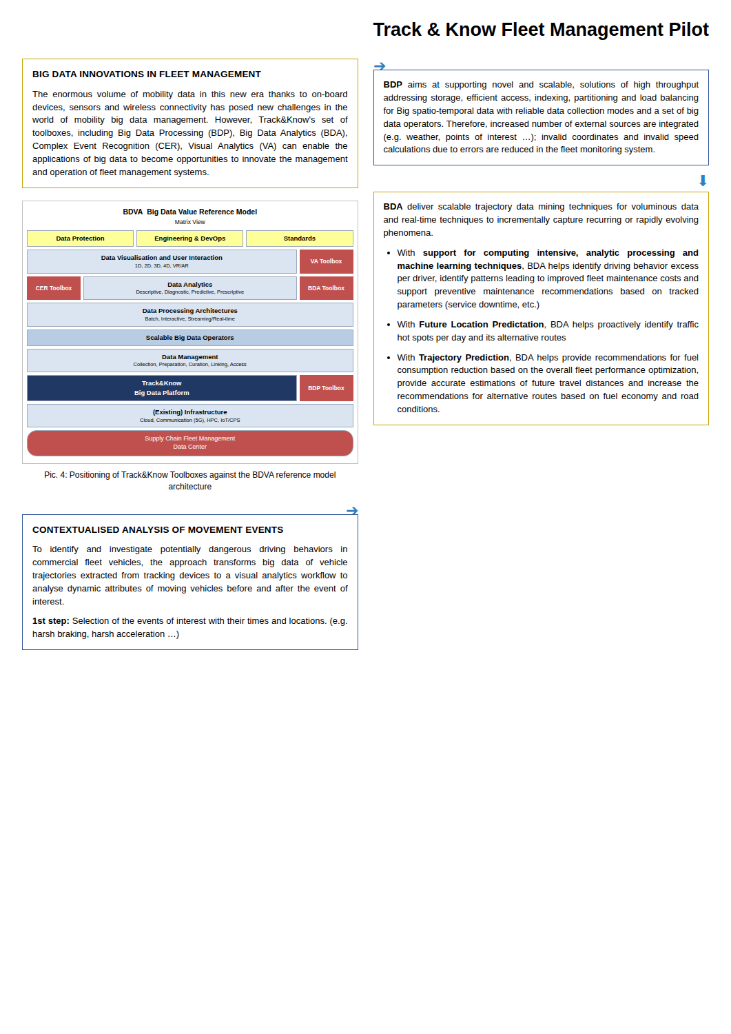Track & Know Fleet Management Pilot
Big Data Innovations in Fleet Management
The enormous volume of mobility data in this new era thanks to on-board devices, sensors and wireless connectivity has posed new challenges in the world of mobility big data management. However, Track&Know's set of toolboxes, including Big Data Processing (BDP), Big Data Analytics (BDA), Complex Event Recognition (CER), Visual Analytics (VA) can enable the applications of big data to become opportunities to innovate the management and operation of fleet management systems.
BDVA Big Data Value Reference Model
Matrix View
Data Protection
Engineering & DevOps
Standards
Data Visualisation and User Interaction 1D, 2D, 3D, 4D, VR/AR
VA Toolbox
CER Toolbox
Data Analytics Descriptive, Diagnostic, Predictive, Prescriptive
BDA Toolbox
Data Processing Architectures Batch, Interactive, Streaming/Real-time
Scalable Big Data Operators
Data Management Collection, Preparation, Curation, Linking, Access
Track&Know Big Data Platform
BDP Toolbox
(Existing) Infrastructure Cloud, Communication (5G), HPC, IoT/CPS
Supply Chain Fleet Management
Data Center
Pic. 4: Positioning of Track&Know Toolboxes against the BDVA reference model architecture
➔
Contextualised Analysis of Movement Events
To identify and investigate potentially dangerous driving behaviors in commercial fleet vehicles, the approach transforms big data of vehicle trajectories extracted from tracking devices to a visual analytics workflow to analyse dynamic attributes of moving vehicles before and after the event of interest.
1st step: Selection of the events of interest with their times and locations. (e.g. harsh braking, harsh acceleration …)
➔
BDP aims at supporting novel and scalable, solutions of high throughput addressing storage, efficient access, indexing, partitioning and load balancing for Big spatio-temporal data with reliable data collection modes and a set of big data operators. Therefore, increased number of external sources are integrated (e.g. weather, points of interest …); invalid coordinates and invalid speed calculations due to errors are reduced in the fleet monitoring system.
⬇
BDA deliver scalable trajectory data mining techniques for voluminous data and real-time techniques to incrementally capture recurring or rapidly evolving phenomena.
With support for computing intensive, analytic processing and machine learning techniques, BDA helps identify driving behavior excess per driver, identify patterns leading to improved fleet maintenance costs and support preventive maintenance recommendations based on tracked parameters (service downtime, etc.)
With Future Location Predictation, BDA helps proactively identify traffic hot spots per day and its alternative routes
With Trajectory Prediction, BDA helps provide recommendations for fuel consumption reduction based on the overall fleet performance optimization, provide accurate estimations of future travel distances and increase the recommendations for alternative routes based on fuel economy and road conditions.